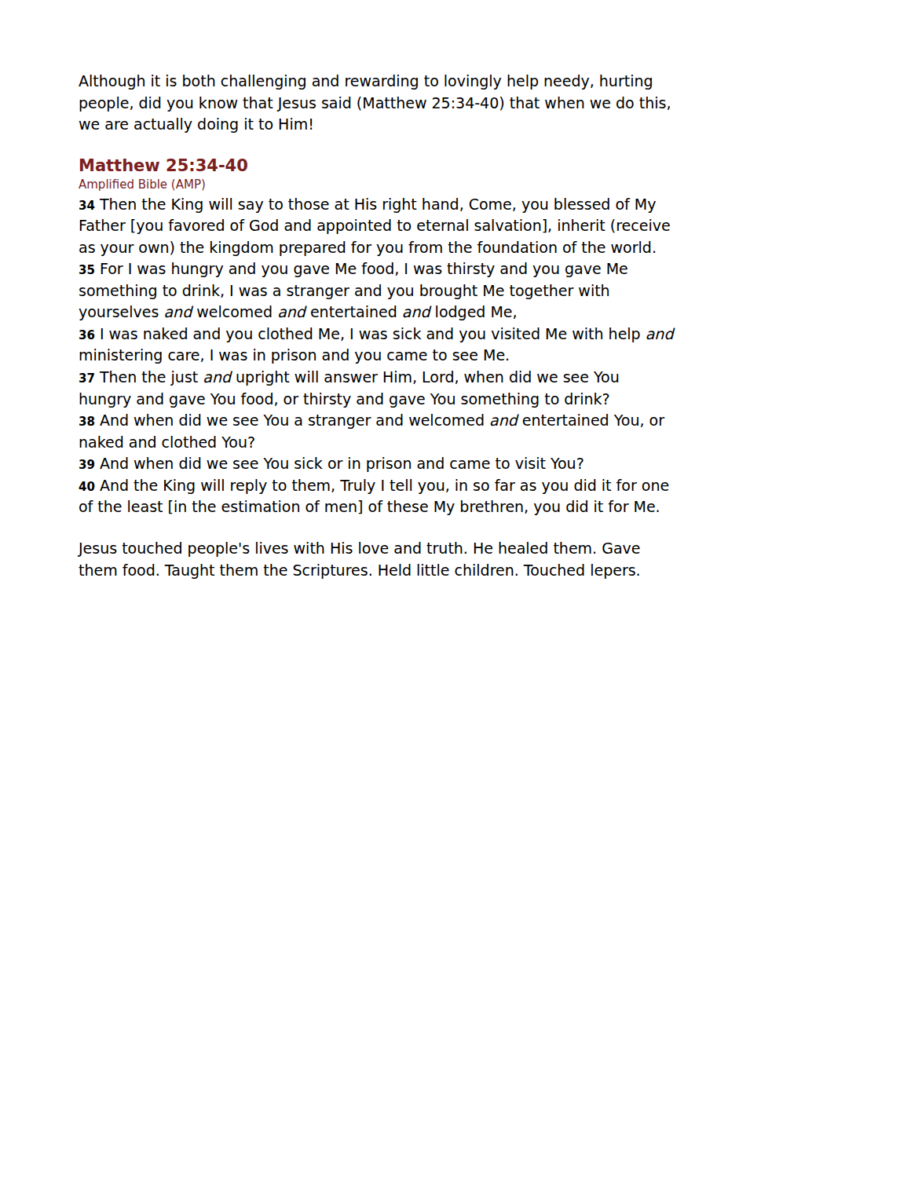Although it is both challenging and rewarding to lovingly help needy, hurting people, did you know that Jesus said (Matthew 25:34-40) that when we do this, we are actually doing it to Him!
Matthew 25:34-40
Amplified Bible (AMP)
34 Then the King will say to those at His right hand, Come, you blessed of My Father [you favored of God and appointed to eternal salvation], inherit (receive as your own) the kingdom prepared for you from the foundation of the world.
35 For I was hungry and you gave Me food, I was thirsty and you gave Me something to drink, I was a stranger and you brought Me together with yourselves and welcomed and entertained and lodged Me,
36 I was naked and you clothed Me, I was sick and you visited Me with help and ministering care, I was in prison and you came to see Me.
37 Then the just and upright will answer Him, Lord, when did we see You hungry and gave You food, or thirsty and gave You something to drink?
38 And when did we see You a stranger and welcomed and entertained You, or naked and clothed You?
39 And when did we see You sick or in prison and came to visit You?
40 And the King will reply to them, Truly I tell you, in so far as you did it for one of the least [in the estimation of men] of these My brethren, you did it for Me.
Jesus touched people's lives with His love and truth. He healed them. Gave them food. Taught them the Scriptures. Held little children. Touched lepers.